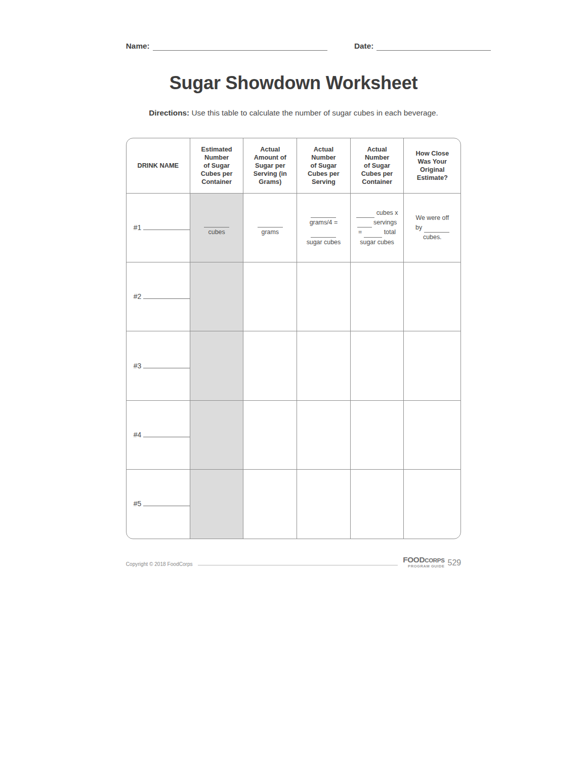Name:
Date:
Sugar Showdown Worksheet
Directions: Use this table to calculate the number of sugar cubes in each beverage.
| DRINK NAME | Estimated Number of Sugar Cubes per Container | Actual Amount of Sugar per Serving (in Grams) | Actual Number of Sugar Cubes per Serving | Actual Number of Sugar Cubes per Container | How Close Was Your Original Estimate? |
| --- | --- | --- | --- | --- | --- |
| #1 | cubes | grams | grams/4 = sugar cubes | cubes x servings = total sugar cubes | We were off by cubes. |
| #2 | | | | | |
| #3 | | | | | |
| #4 | | | | | |
| #5 | | | | | |
Copyright © 2018 FoodCorps
FOODCORPS
PROGRAM GUIDE
529